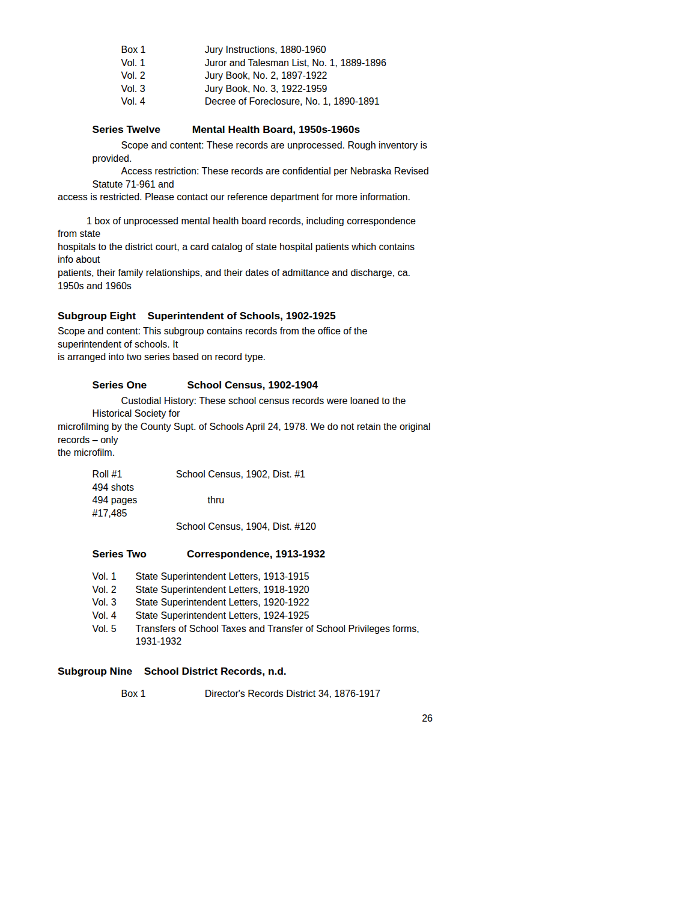Box 1 Jury Instructions, 1880-1960
Vol. 1 Juror and Talesman List, No. 1, 1889-1896
Vol. 2 Jury Book, No. 2, 1897-1922
Vol. 3 Jury Book, No. 3, 1922-1959
Vol. 4 Decree of Foreclosure, No. 1, 1890-1891
Series TwelveMental Health Board, 1950s-1960s
Scope and content: These records are unprocessed. Rough inventory is provided.
Access restriction: These records are confidential per Nebraska Revised Statute 71-961 and
access is restricted. Please contact our reference department for more information.
1 box of unprocessed mental health board records, including correspondence from state
hospitals to the district court, a card catalog of state hospital patients which contains info about
patients, their family relationships, and their dates of admittance and discharge, ca. 1950s and 1960s
Subgroup Eight Superintendent of Schools, 1902-1925
Scope and content: This subgroup contains records from the office of the superintendent of schools. It
is arranged into two series based on record type.
Series One School Census, 1902-1904
Custodial History: These school census records were loaned to the Historical Society for
microfilming by the County Supt. of Schools April 24, 1978. We do not retain the original records – only
the microfilm.
Roll #1 School Census, 1902, Dist. #1
494 shots
494 pages thru
#17,485
School Census, 1904, Dist. #120
Series Two Correspondence, 1913-1932
Vol. 1 State Superintendent Letters, 1913-1915
Vol. 2 State Superintendent Letters, 1918-1920
Vol. 3 State Superintendent Letters, 1920-1922
Vol. 4 State Superintendent Letters, 1924-1925
Vol. 5 Transfers of School Taxes and Transfer of School Privileges forms, 1931-1932
Subgroup Nine School District Records, n.d.
Box 1 Director's Records District 34, 1876-1917
26